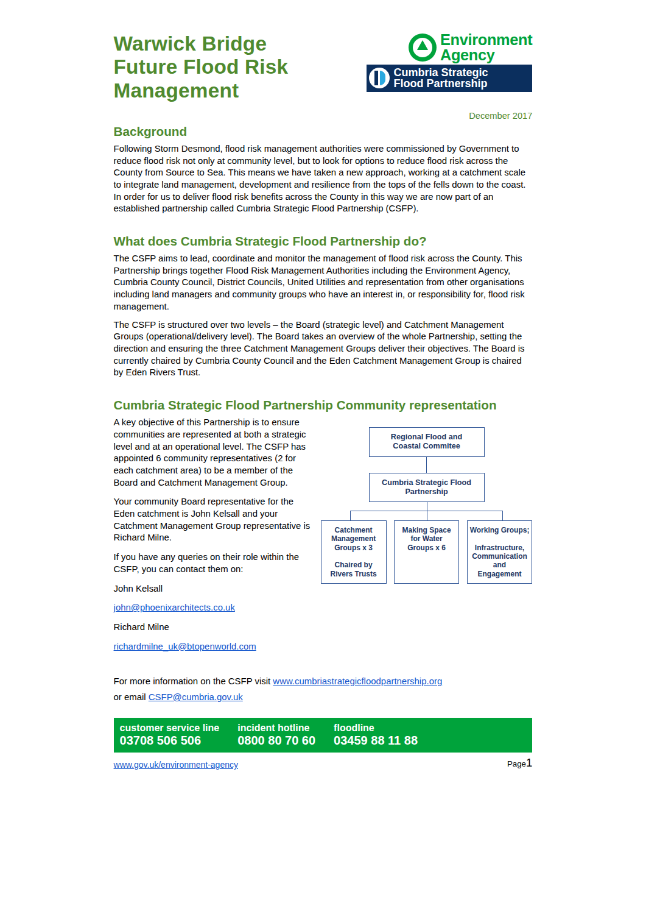Warwick Bridge
Future Flood Risk Management
Environment
Agency
Cumbria Strategic
Flood Partnership
December 2017
Background
Following Storm Desmond, flood risk management authorities were commissioned by Government to reduce flood risk not only at community level, but to look for options to reduce flood risk across the County from Source to Sea. This means we have taken a new approach, working at a catchment scale to integrate land management, development and resilience from the tops of the fells down to the coast. In order for us to deliver flood risk benefits across the County in this way we are now part of an established partnership called Cumbria Strategic Flood Partnership (CSFP).
What does Cumbria Strategic Flood Partnership do?
The CSFP aims to lead, coordinate and monitor the management of flood risk across the County. This Partnership brings together Flood Risk Management Authorities including the Environment Agency, Cumbria County Council, District Councils, United Utilities and representation from other organisations including land managers and community groups who have an interest in, or responsibility for, flood risk management.
The CSFP is structured over two levels – the Board (strategic level) and Catchment Management Groups (operational/delivery level). The Board takes an overview of the whole Partnership, setting the direction and ensuring the three Catchment Management Groups deliver their objectives. The Board is currently chaired by Cumbria County Council and the Eden Catchment Management Group is chaired by Eden Rivers Trust.
Cumbria Strategic Flood Partnership Community representation
A key objective of this Partnership is to ensure communities are represented at both a strategic level and at an operational level. The CSFP has appointed 6 community representatives (2 for each catchment area) to be a member of the Board and Catchment Management Group.
Your community Board representative for the Eden catchment is John Kelsall and your Catchment Management Group representative is Richard Milne.
If you have any queries on their role within the CSFP, you can contact them on:
John Kelsall
john@phoenixarchitects.co.uk
Richard Milne
richardmilne_uk@btopenworld.com
Regional Flood and
Coastal Commitee
Cumbria Strategic Flood
Partnership
Catchment
Management Groups x 3
Chaired by Rivers Trusts
Making Space for Water
Groups x 6
Working Groups;
Infrastructure,
Communication and
Engagement
For more information on the CSFP visit www.cumbriastrategicfloodpartnership.org
or email CSFP@cumbria.gov.uk
customer service line
03708 506 506
incident hotline
0800 80 70 60
floodline
03459 88 11 88
www.gov.uk/environment-agency
Page1